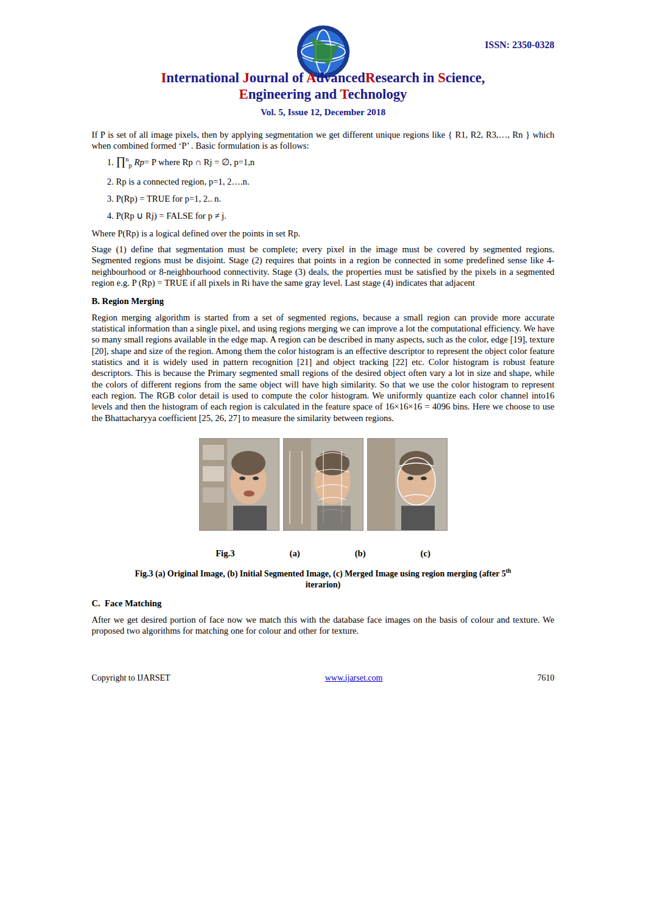IJARSET
ISSN: 2350-0328
International Journal of AdvancedResearch in Science,
Engineering and Technology
Vol. 5, Issue 12, December 2018
If P is set of all image pixels, then by applying segmentation we get different unique regions like { R1, R2, R3,…, Rn } which when combined formed ‘P’ . Basic formulation is as follows:
∏np Rp= P where Rp ∩ Rj = ∅, p=1,n
Rp is a connected region, p=1, 2….n.
P(Rp) = TRUE for p=1, 2.. n.
P(Rp ∪ Rj) = FALSE for p ≠ j.
Where P(Rp) is a logical defined over the points in set Rp.
Stage (1) define that segmentation must be complete; every pixel in the image must be covered by segmented regions. Segmented regions must be disjoint. Stage (2) requires that points in a region be connected in some predefined sense like 4-neighbourhood or 8-neighbourhood connectivity. Stage (3) deals, the properties must be satisfied by the pixels in a segmented region e.g. P (Rp) = TRUE if all pixels in Ri have the same gray level. Last stage (4) indicates that adjacent
B. Region Merging
Region merging algorithm is started from a set of segmented regions, because a small region can provide more accurate statistical information than a single pixel, and using regions merging we can improve a lot the computational efficiency. We have so many small regions available in the edge map. A region can be described in many aspects, such as the color, edge [19], texture [20], shape and size of the region. Among them the color histogram is an effective descriptor to represent the object color feature statistics and it is widely used in pattern recognition [21] and object tracking [22] etc. Color histogram is robust feature descriptors. This is because the Primary segmented small regions of the desired object often vary a lot in size and shape, while the colors of different regions from the same object will have high similarity. So that we use the color histogram to represent each region. The RGB color detail is used to compute the color histogram. We uniformly quantize each color channel into16 levels and then the histogram of each region is calculated in the feature space of 16×16×16 = 4096 bins. Here we choose to use the Bhattacharyya coefficient [25, 26, 27] to measure the similarity between regions.
Fig.3(a)(b)(c)
Fig.3 (a) Original Image, (b) Initial Segmented Image, (c) Merged Image using region merging (after 5th
iterarion)
C. Face Matching
After we get desired portion of face now we match this with the database face images on the basis of colour and texture. We proposed two algorithms for matching one for colour and other for texture.
Copyright to IJARSET www.ijarset.com 7610